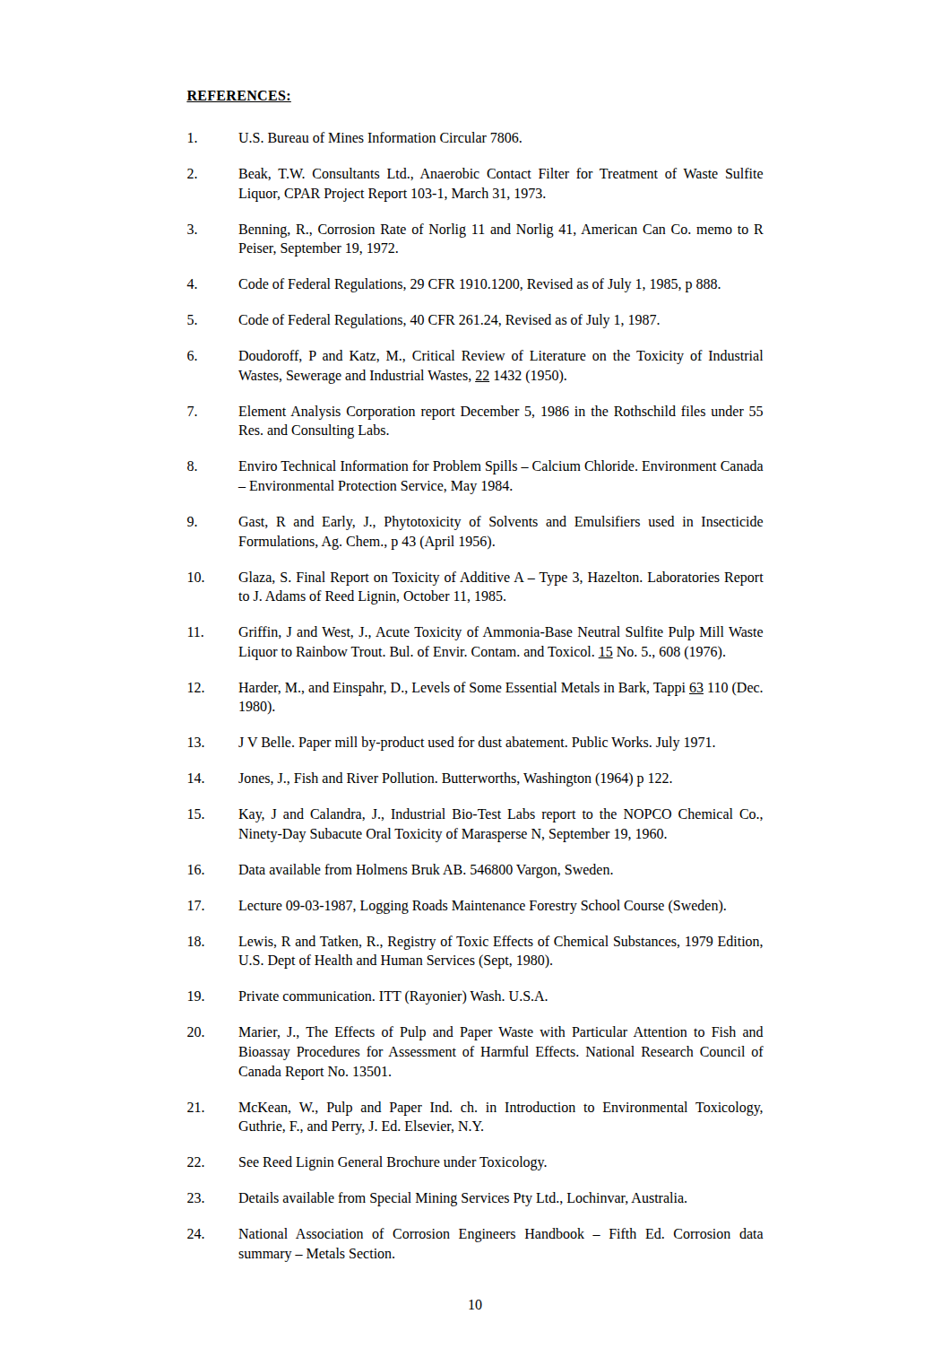REFERENCES:
1. U.S. Bureau of Mines Information Circular 7806.
2. Beak, T.W. Consultants Ltd., Anaerobic Contact Filter for Treatment of Waste Sulfite Liquor, CPAR Project Report 103-1, March 31, 1973.
3. Benning, R., Corrosion Rate of Norlig 11 and Norlig 41, American Can Co. memo to R Peiser, September 19, 1972.
4. Code of Federal Regulations, 29 CFR 1910.1200, Revised as of July 1, 1985, p 888.
5. Code of Federal Regulations, 40 CFR 261.24, Revised as of July 1, 1987.
6. Doudoroff, P and Katz, M., Critical Review of Literature on the Toxicity of Industrial Wastes, Sewerage and Industrial Wastes, 22 1432 (1950).
7. Element Analysis Corporation report December 5, 1986 in the Rothschild files under 55 Res. and Consulting Labs.
8. Enviro Technical Information for Problem Spills – Calcium Chloride. Environment Canada – Environmental Protection Service, May 1984.
9. Gast, R and Early, J., Phytotoxicity of Solvents and Emulsifiers used in Insecticide Formulations, Ag. Chem., p 43 (April 1956).
10. Glaza, S. Final Report on Toxicity of Additive A – Type 3, Hazelton. Laboratories Report to J. Adams of Reed Lignin, October 11, 1985.
11. Griffin, J and West, J., Acute Toxicity of Ammonia-Base Neutral Sulfite Pulp Mill Waste Liquor to Rainbow Trout. Bul. of Envir. Contam. and Toxicol. 15 No. 5., 608 (1976).
12. Harder, M., and Einspahr, D., Levels of Some Essential Metals in Bark, Tappi 63 110 (Dec. 1980).
13. J V Belle. Paper mill by-product used for dust abatement. Public Works. July 1971.
14. Jones, J., Fish and River Pollution. Butterworths, Washington (1964) p 122.
15. Kay, J and Calandra, J., Industrial Bio-Test Labs report to the NOPCO Chemical Co., Ninety-Day Subacute Oral Toxicity of Marasperse N, September 19, 1960.
16. Data available from Holmens Bruk AB. 546800 Vargon, Sweden.
17. Lecture 09-03-1987, Logging Roads Maintenance Forestry School Course (Sweden).
18. Lewis, R and Tatken, R., Registry of Toxic Effects of Chemical Substances, 1979 Edition, U.S. Dept of Health and Human Services (Sept, 1980).
19. Private communication. ITT (Rayonier) Wash. U.S.A.
20. Marier, J., The Effects of Pulp and Paper Waste with Particular Attention to Fish and Bioassay Procedures for Assessment of Harmful Effects. National Research Council of Canada Report No. 13501.
21. McKean, W., Pulp and Paper Ind. ch. in Introduction to Environmental Toxicology, Guthrie, F., and Perry, J. Ed. Elsevier, N.Y.
22. See Reed Lignin General Brochure under Toxicology.
23. Details available from Special Mining Services Pty Ltd., Lochinvar, Australia.
24. National Association of Corrosion Engineers Handbook – Fifth Ed. Corrosion data summary – Metals Section.
10